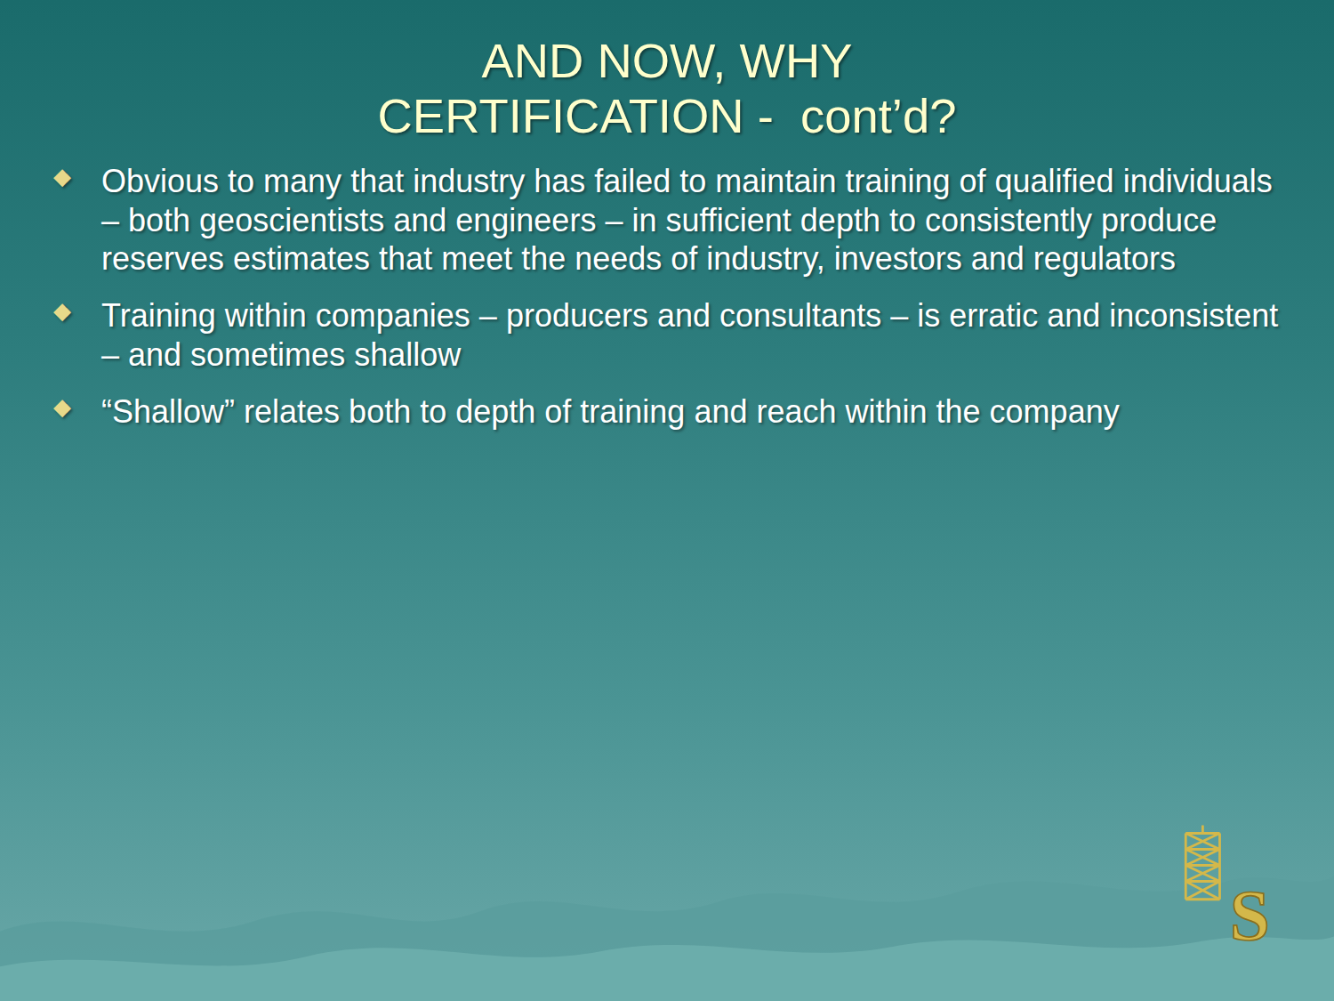AND NOW, WHY
CERTIFICATION - cont’d?
Obvious to many that industry has failed to maintain training of qualified individuals – both geoscientists and engineers – in sufficient depth to consistently produce reserves estimates that meet the needs of industry, investors and regulators
Training within companies – producers and consultants – is erratic and inconsistent – and sometimes shallow
“Shallow” relates both to depth of training and reach within the company
S